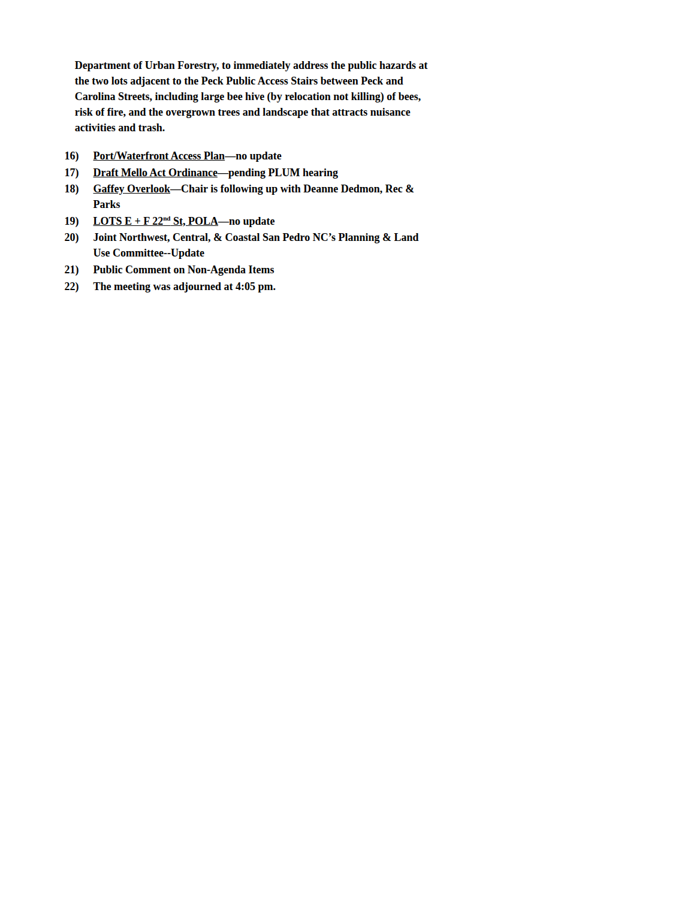Department of Urban Forestry, to immediately address the public hazards at the two lots adjacent to the Peck Public Access Stairs between Peck and Carolina Streets, including large bee hive (by relocation not killing) of bees, risk of fire, and the overgrown trees and landscape that attracts nuisance activities and trash.
16) Port/Waterfront Access Plan—no update
17) Draft Mello Act Ordinance—pending PLUM hearing
18) Gaffey Overlook—Chair is following up with Deanne Dedmon, Rec & Parks
19) LOTS E + F 22nd St, POLA—no update
20) Joint Northwest, Central, & Coastal San Pedro NC’s Planning & Land Use Committee--Update
21) Public Comment on Non-Agenda Items
22) The meeting was adjourned at 4:05 pm.